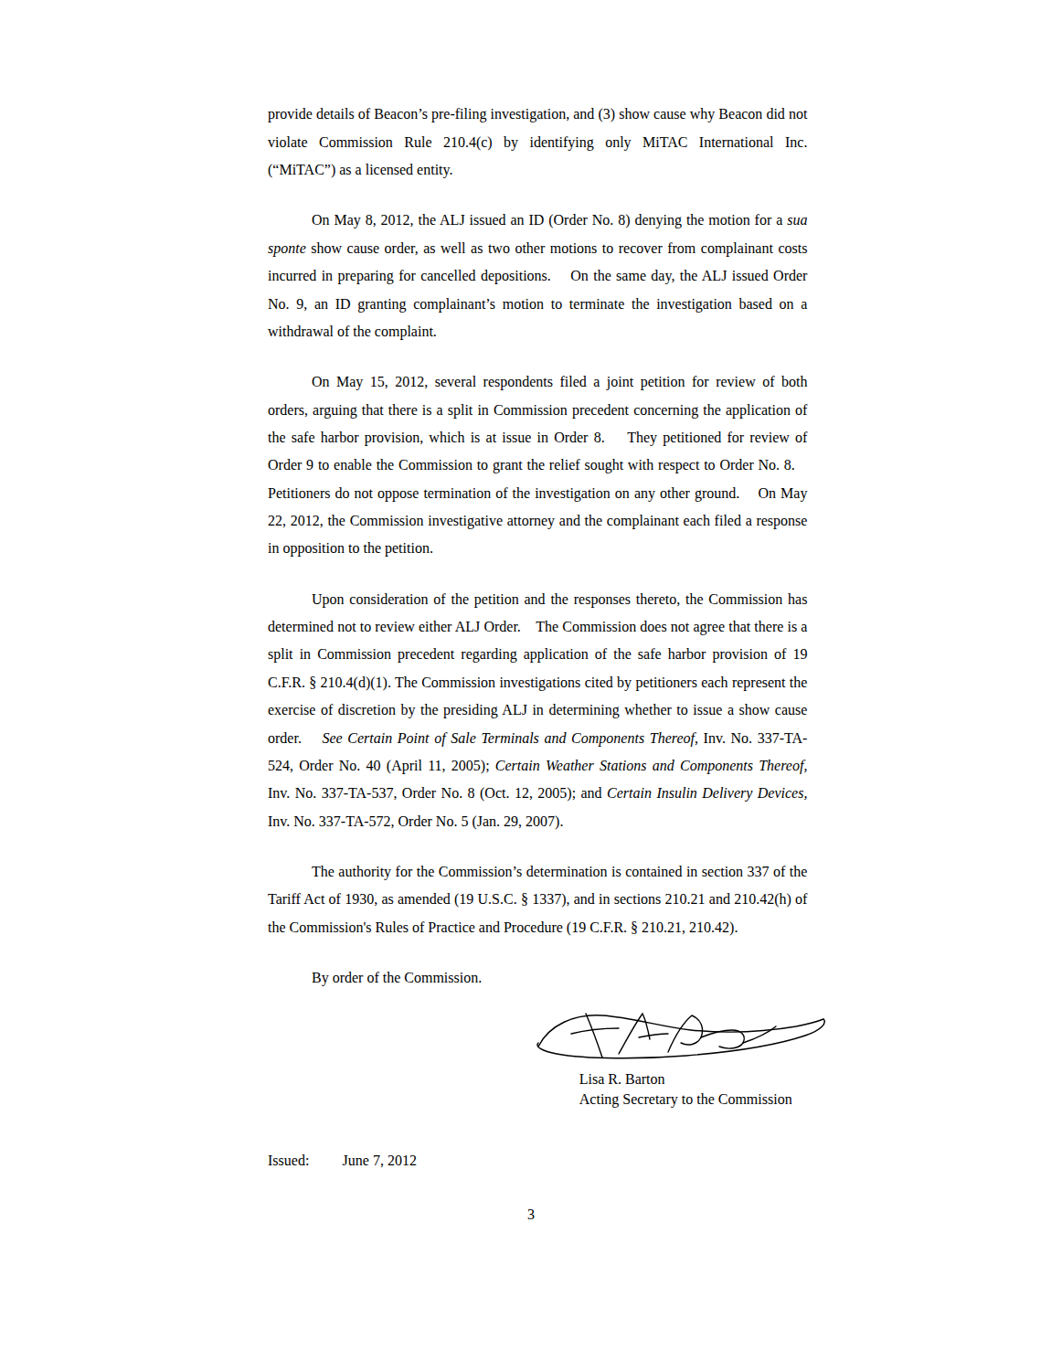provide details of Beacon’s pre-filing investigation, and (3) show cause why Beacon did not violate Commission Rule 210.4(c) by identifying only MiTAC International Inc. (“MiTAC”) as a licensed entity.
On May 8, 2012, the ALJ issued an ID (Order No. 8) denying the motion for a sua sponte show cause order, as well as two other motions to recover from complainant costs incurred in preparing for cancelled depositions. On the same day, the ALJ issued Order No. 9, an ID granting complainant’s motion to terminate the investigation based on a withdrawal of the complaint.
On May 15, 2012, several respondents filed a joint petition for review of both orders, arguing that there is a split in Commission precedent concerning the application of the safe harbor provision, which is at issue in Order 8. They petitioned for review of Order 9 to enable the Commission to grant the relief sought with respect to Order No. 8. Petitioners do not oppose termination of the investigation on any other ground. On May 22, 2012, the Commission investigative attorney and the complainant each filed a response in opposition to the petition.
Upon consideration of the petition and the responses thereto, the Commission has determined not to review either ALJ Order. The Commission does not agree that there is a split in Commission precedent regarding application of the safe harbor provision of 19 C.F.R. § 210.4(d)(1). The Commission investigations cited by petitioners each represent the exercise of discretion by the presiding ALJ in determining whether to issue a show cause order. See Certain Point of Sale Terminals and Components Thereof, Inv. No. 337-TA-524, Order No. 40 (April 11, 2005); Certain Weather Stations and Components Thereof, Inv. No. 337-TA-537, Order No. 8 (Oct. 12, 2005); and Certain Insulin Delivery Devices, Inv. No. 337-TA-572, Order No. 5 (Jan. 29, 2007).
The authority for the Commission’s determination is contained in section 337 of the Tariff Act of 1930, as amended (19 U.S.C. § 1337), and in sections 210.21 and 210.42(h) of the Commission's Rules of Practice and Procedure (19 C.F.R. § 210.21, 210.42).
By order of the Commission.
Lisa R. Barton
Acting Secretary to the Commission
Issued: June 7, 2012
3